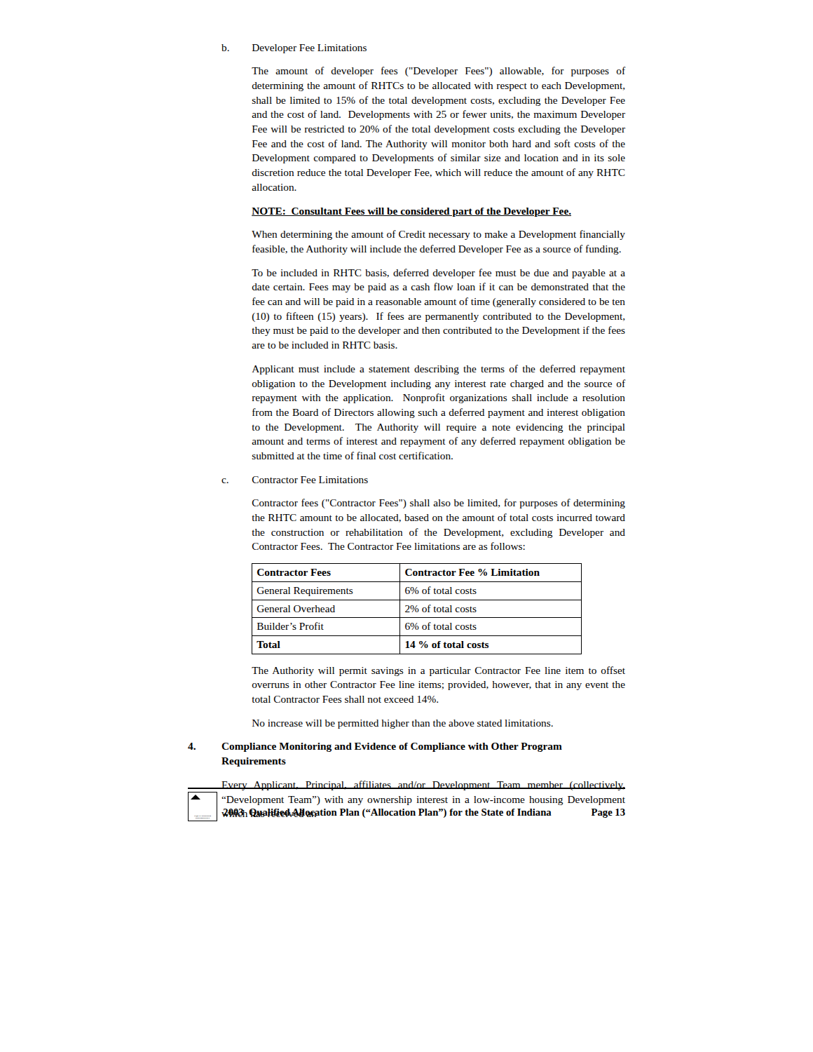b.
Developer Fee Limitations
The amount of developer fees ("Developer Fees") allowable, for purposes of determining the amount of RHTCs to be allocated with respect to each Development, shall be limited to 15% of the total development costs, excluding the Developer Fee and the cost of land. Developments with 25 or fewer units, the maximum Developer Fee will be restricted to 20% of the total development costs excluding the Developer Fee and the cost of land. The Authority will monitor both hard and soft costs of the Development compared to Developments of similar size and location and in its sole discretion reduce the total Developer Fee, which will reduce the amount of any RHTC allocation.
NOTE: Consultant Fees will be considered part of the Developer Fee.
When determining the amount of Credit necessary to make a Development financially feasible, the Authority will include the deferred Developer Fee as a source of funding.
To be included in RHTC basis, deferred developer fee must be due and payable at a date certain. Fees may be paid as a cash flow loan if it can be demonstrated that the fee can and will be paid in a reasonable amount of time (generally considered to be ten (10) to fifteen (15) years). If fees are permanently contributed to the Development, they must be paid to the developer and then contributed to the Development if the fees are to be included in RHTC basis.
Applicant must include a statement describing the terms of the deferred repayment obligation to the Development including any interest rate charged and the source of repayment with the application. Nonprofit organizations shall include a resolution from the Board of Directors allowing such a deferred payment and interest obligation to the Development. The Authority will require a note evidencing the principal amount and terms of interest and repayment of any deferred repayment obligation be submitted at the time of final cost certification.
c.
Contractor Fee Limitations
Contractor fees ("Contractor Fees") shall also be limited, for purposes of determining the RHTC amount to be allocated, based on the amount of total costs incurred toward the construction or rehabilitation of the Development, excluding Developer and Contractor Fees. The Contractor Fee limitations are as follows:
| Contractor Fees | Contractor Fee % Limitation |
| --- | --- |
| General Requirements | 6% of total costs |
| General Overhead | 2% of total costs |
| Builder’s Profit | 6% of total costs |
| Total | 14 % of total costs |
The Authority will permit savings in a particular Contractor Fee line item to offset overruns in other Contractor Fee line items; provided, however, that in any event the total Contractor Fees shall not exceed 14%.
No increase will be permitted higher than the above stated limitations.
4.
Compliance Monitoring and Evidence of Compliance with Other Program Requirements
Every Applicant, Principal, affiliates and/or Development Team member (collectively, “Development Team”) with any ownership interest in a low-income housing Development which has received an
2003 Qualified Allocation Plan (“Allocation Plan”) for the State of Indiana Page 13